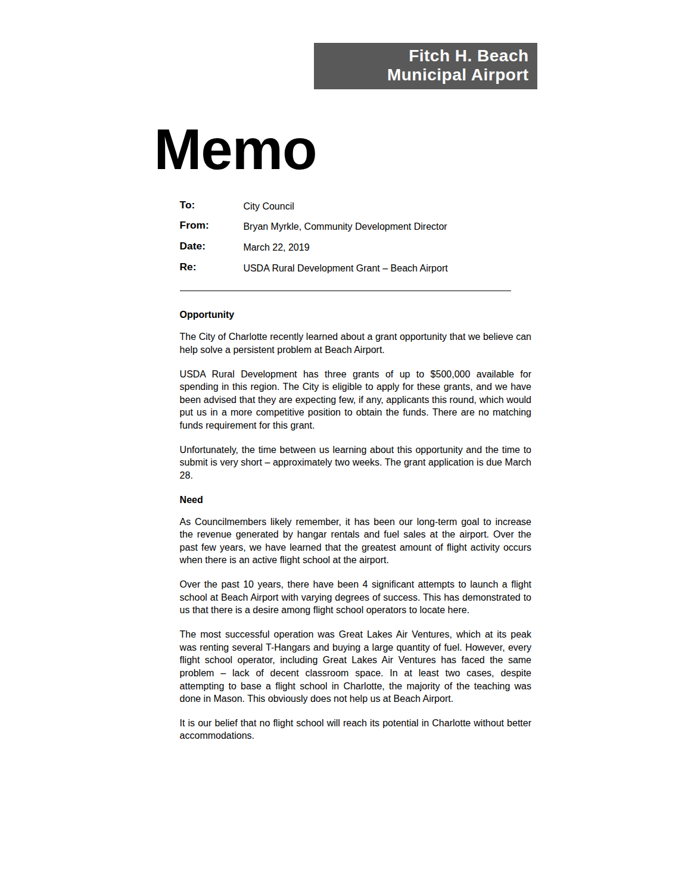Fitch H. Beach
Municipal Airport
Memo
| To: | City Council |
| From: | Bryan Myrkle, Community Development Director |
| Date: | March 22, 2019 |
| Re: | USDA Rural Development Grant – Beach Airport |
Opportunity
The City of Charlotte recently learned about a grant opportunity that we believe can help solve a persistent problem at Beach Airport.
USDA Rural Development has three grants of up to $500,000 available for spending in this region. The City is eligible to apply for these grants, and we have been advised that they are expecting few, if any, applicants this round, which would put us in a more competitive position to obtain the funds. There are no matching funds requirement for this grant.
Unfortunately, the time between us learning about this opportunity and the time to submit is very short – approximately two weeks. The grant application is due March 28.
Need
As Councilmembers likely remember, it has been our long-term goal to increase the revenue generated by hangar rentals and fuel sales at the airport. Over the past few years, we have learned that the greatest amount of flight activity occurs when there is an active flight school at the airport.
Over the past 10 years, there have been 4 significant attempts to launch a flight school at Beach Airport with varying degrees of success. This has demonstrated to us that there is a desire among flight school operators to locate here.
The most successful operation was Great Lakes Air Ventures, which at its peak was renting several T-Hangars and buying a large quantity of fuel. However, every flight school operator, including Great Lakes Air Ventures has faced the same problem – lack of decent classroom space. In at least two cases, despite attempting to base a flight school in Charlotte, the majority of the teaching was done in Mason. This obviously does not help us at Beach Airport.
It is our belief that no flight school will reach its potential in Charlotte without better accommodations.